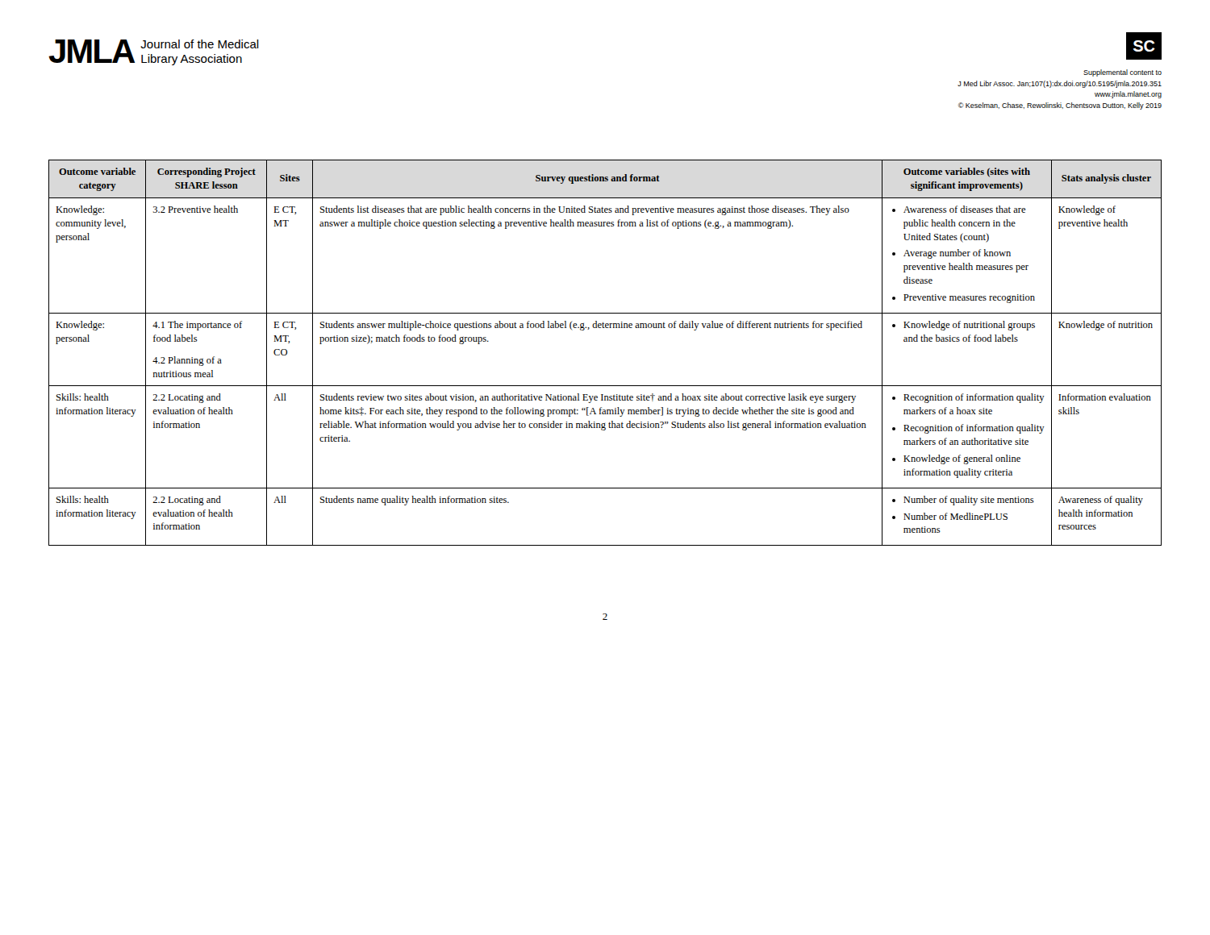JMLA Journal of the Medical
Library Association
SC
Supplemental content to
J Med Libr Assoc. Jan;107(1):dx.doi.org/10.5195/jmla.2019.351
www.jmla.mlanet.org
© Keselman, Chase, Rewolinski, Chentsova Dutton, Kelly 2019
| Outcome variable category | Corresponding Project SHARE lesson | Sites | Survey questions and format | Outcome variables (sites with significant improvements) | Stats analysis cluster |
| --- | --- | --- | --- | --- | --- |
| Knowledge: community level, personal | 3.2 Preventive health | E CT, MT | Students list diseases that are public health concerns in the United States and preventive measures against those diseases. They also answer a multiple choice question selecting a preventive health measures from a list of options (e.g., a mammogram). | Awareness of diseases that are public health concern in the United States (count) Average number of known preventive health measures per disease Preventive measures recognition | Knowledge of preventive health |
| Knowledge: personal | 4.1 The importance of food labels 4.2 Planning of a nutritious meal | E CT, MT, CO | Students answer multiple-choice questions about a food label (e.g., determine amount of daily value of different nutrients for specified portion size); match foods to food groups. | Knowledge of nutritional groups and the basics of food labels | Knowledge of nutrition |
| Skills: health information literacy | 2.2 Locating and evaluation of health information | All | Students review two sites about vision, an authoritative National Eye Institute site† and a hoax site about corrective lasik eye surgery home kits‡. For each site, they respond to the following prompt: “[A family member] is trying to decide whether the site is good and reliable. What information would you advise her to consider in making that decision?” Students also list general information evaluation criteria. | Recognition of information quality markers of a hoax site Recognition of information quality markers of an authoritative site Knowledge of general online information quality criteria | Information evaluation skills |
| Skills: health information literacy | 2.2 Locating and evaluation of health information | All | Students name quality health information sites. | Number of quality site mentions Number of MedlinePLUS mentions | Awareness of quality health information resources |
2